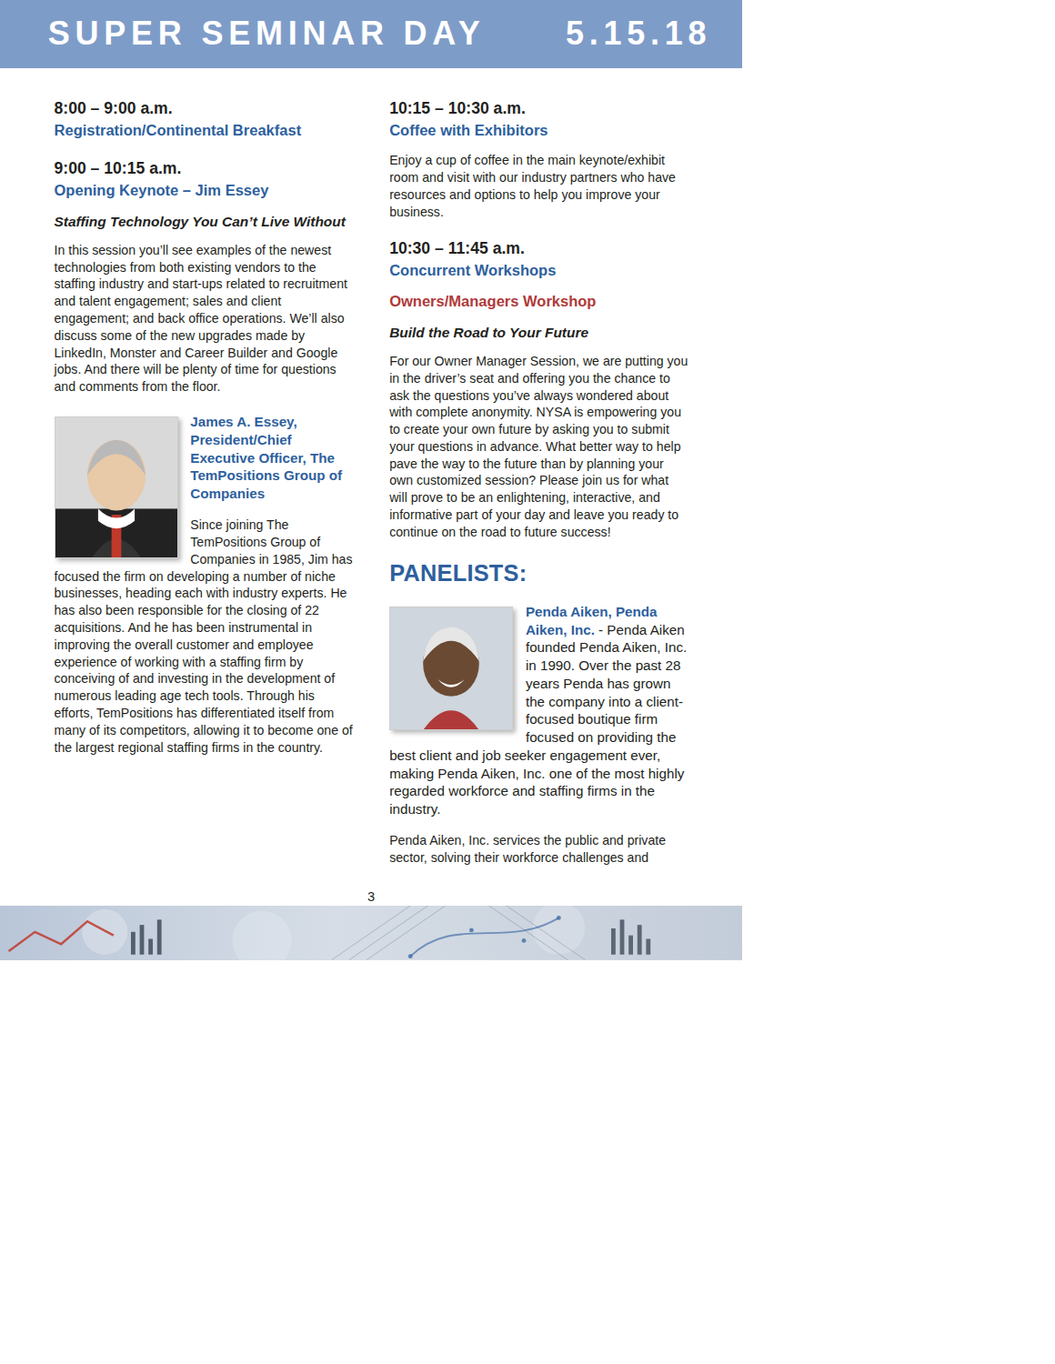SUPER SEMINAR DAY
5.15.18
8:00 – 9:00 a.m.
Registration/Continental Breakfast
9:00 – 10:15 a.m.
Opening Keynote – Jim Essey
Staffing Technology You Can’t Live Without
In this session you’ll see examples of the newest technologies from both existing vendors to the staffing industry and start-ups related to recruitment and talent engagement; sales and client engagement; and back office operations. We’ll also discuss some of the new upgrades made by LinkedIn, Monster and Career Builder and Google jobs. And there will be plenty of time for questions and comments from the floor.
James A. Essey, President/Chief Executive Officer, The TemPositions Group of Companies
Since joining The TemPositions Group of Companies in 1985, Jim has focused the firm on developing a number of niche businesses, heading each with industry experts. He has also been responsible for the closing of 22 acquisitions. And he has been instrumental in improving the overall customer and employee experience of working with a staffing firm by conceiving of and investing in the development of numerous leading age tech tools. Through his efforts, TemPositions has differentiated itself from many of its competitors, allowing it to become one of the largest regional staffing firms in the country.
10:15 – 10:30 a.m.
Coffee with Exhibitors
Enjoy a cup of coffee in the main keynote/exhibit room and visit with our industry partners who have resources and options to help you improve your business.
10:30 – 11:45 a.m.
Concurrent Workshops
Owners/Managers Workshop
Build the Road to Your Future
For our Owner Manager Session, we are putting you in the driver’s seat and offering you the chance to ask the questions you’ve always wondered about with complete anonymity. NYSA is empowering you to create your own future by asking you to submit your questions in advance. What better way to help pave the way to the future than by planning your own customized session? Please join us for what will prove to be an enlightening, interactive, and informative part of your day and leave you ready to continue on the road to future success!
PANELISTS:
Penda Aiken, Penda Aiken, Inc. - Penda Aiken founded Penda Aiken, Inc. in 1990. Over the past 28 years Penda has grown the company into a client-focused boutique firm focused on providing the best client and job seeker engagement ever, making Penda Aiken, Inc. one of the most highly regarded workforce and staffing firms in the industry.
Penda Aiken, Inc. services the public and private sector, solving their workforce challenges and
3